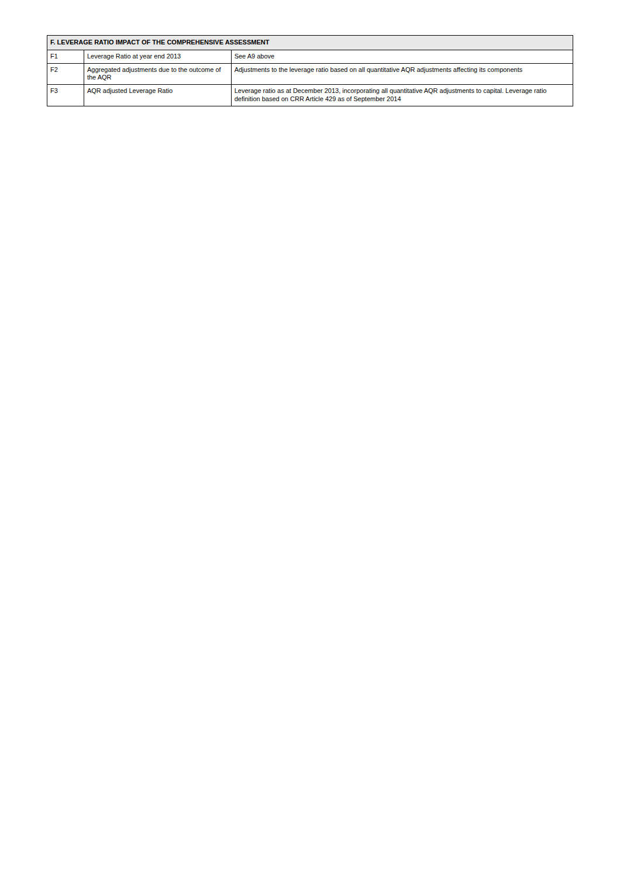| F. LEVERAGE RATIO IMPACT OF THE COMPREHENSIVE ASSESSMENT |
| --- |
| F1 | Leverage Ratio at year end 2013 | See A9 above |
| F2 | Aggregated adjustments due to the outcome of the AQR | Adjustments to the leverage ratio based on all quantitative AQR adjustments affecting its components |
| F3 | AQR adjusted Leverage Ratio | Leverage ratio as at December 2013, incorporating all quantitative AQR adjustments to capital. Leverage ratio definition based on CRR Article 429 as of September 2014 |